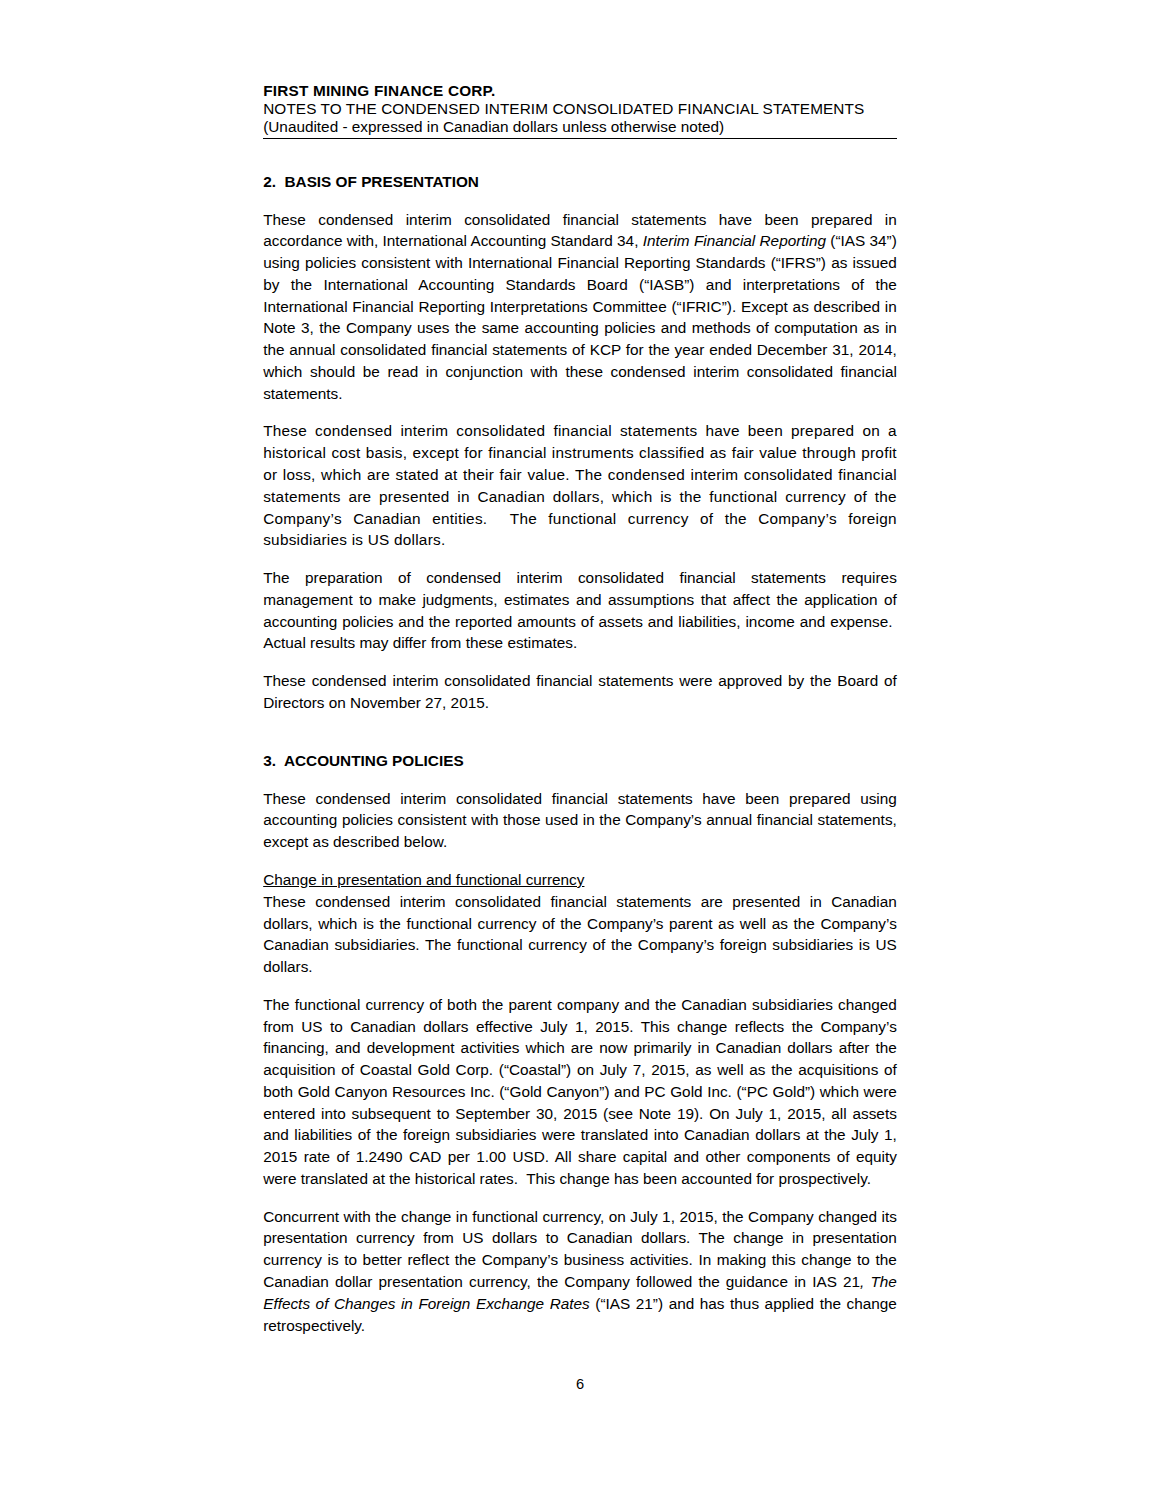FIRST MINING FINANCE CORP.
NOTES TO THE CONDENSED INTERIM CONSOLIDATED FINANCIAL STATEMENTS
(Unaudited - expressed in Canadian dollars unless otherwise noted)
2. BASIS OF PRESENTATION
These condensed interim consolidated financial statements have been prepared in accordance with, International Accounting Standard 34, Interim Financial Reporting (“IAS 34”) using policies consistent with International Financial Reporting Standards (“IFRS”) as issued by the International Accounting Standards Board (“IASB”) and interpretations of the International Financial Reporting Interpretations Committee (“IFRIC”). Except as described in Note 3, the Company uses the same accounting policies and methods of computation as in the annual consolidated financial statements of KCP for the year ended December 31, 2014, which should be read in conjunction with these condensed interim consolidated financial statements.
These condensed interim consolidated financial statements have been prepared on a historical cost basis, except for financial instruments classified as fair value through profit or loss, which are stated at their fair value. The condensed interim consolidated financial statements are presented in Canadian dollars, which is the functional currency of the Company’s Canadian entities. The functional currency of the Company’s foreign subsidiaries is US dollars.
The preparation of condensed interim consolidated financial statements requires management to make judgments, estimates and assumptions that affect the application of accounting policies and the reported amounts of assets and liabilities, income and expense. Actual results may differ from these estimates.
These condensed interim consolidated financial statements were approved by the Board of Directors on November 27, 2015.
3. ACCOUNTING POLICIES
These condensed interim consolidated financial statements have been prepared using accounting policies consistent with those used in the Company’s annual financial statements, except as described below.
Change in presentation and functional currency
These condensed interim consolidated financial statements are presented in Canadian dollars, which is the functional currency of the Company’s parent as well as the Company’s Canadian subsidiaries. The functional currency of the Company’s foreign subsidiaries is US dollars.
The functional currency of both the parent company and the Canadian subsidiaries changed from US to Canadian dollars effective July 1, 2015. This change reflects the Company’s financing, and development activities which are now primarily in Canadian dollars after the acquisition of Coastal Gold Corp. (“Coastal”) on July 7, 2015, as well as the acquisitions of both Gold Canyon Resources Inc. (“Gold Canyon”) and PC Gold Inc. (“PC Gold”) which were entered into subsequent to September 30, 2015 (see Note 19). On July 1, 2015, all assets and liabilities of the foreign subsidiaries were translated into Canadian dollars at the July 1, 2015 rate of 1.2490 CAD per 1.00 USD. All share capital and other components of equity were translated at the historical rates. This change has been accounted for prospectively.
Concurrent with the change in functional currency, on July 1, 2015, the Company changed its presentation currency from US dollars to Canadian dollars. The change in presentation currency is to better reflect the Company’s business activities. In making this change to the Canadian dollar presentation currency, the Company followed the guidance in IAS 21, The Effects of Changes in Foreign Exchange Rates (“IAS 21”) and has thus applied the change retrospectively.
6